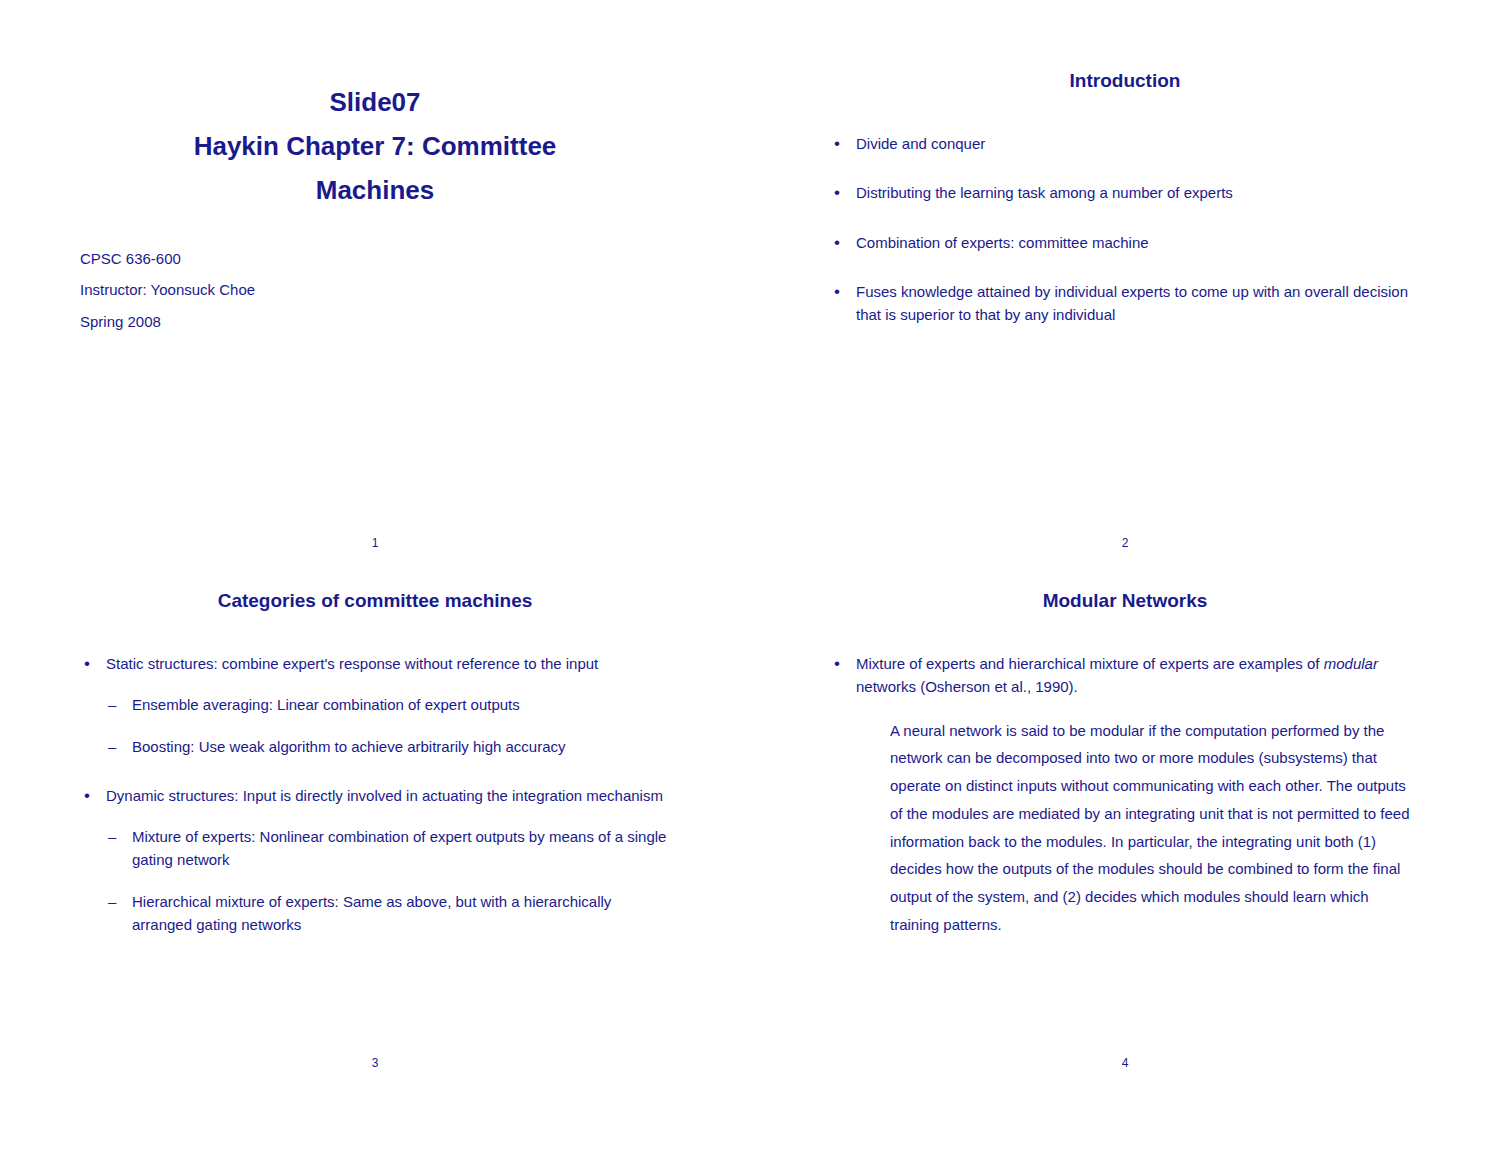Slide07
Haykin Chapter 7: Committee
Machines
CPSC 636-600
Instructor: Yoonsuck Choe
Spring 2008
1
Introduction
Divide and conquer
Distributing the learning task among a number of experts
Combination of experts: committee machine
Fuses knowledge attained by individual experts to come up with an overall decision that is superior to that by any individual
2
Categories of committee machines
Static structures: combine expert's response without reference to the input
Ensemble averaging: Linear combination of expert outputs
Boosting: Use weak algorithm to achieve arbitrarily high accuracy
Dynamic structures: Input is directly involved in actuating the integration mechanism
Mixture of experts: Nonlinear combination of expert outputs by means of a single gating network
Hierarchical mixture of experts: Same as above, but with a hierarchically arranged gating networks
3
Modular Networks
Mixture of experts and hierarchical mixture of experts are examples of modular networks (Osherson et al., 1990).
A neural network is said to be modular if the computation performed by the network can be decomposed into two or more modules (subsystems) that operate on distinct inputs without communicating with each other. The outputs of the modules are mediated by an integrating unit that is not permitted to feed information back to the modules. In particular, the integrating unit both (1) decides how the outputs of the modules should be combined to form the final output of the system, and (2) decides which modules should learn which training patterns.
4